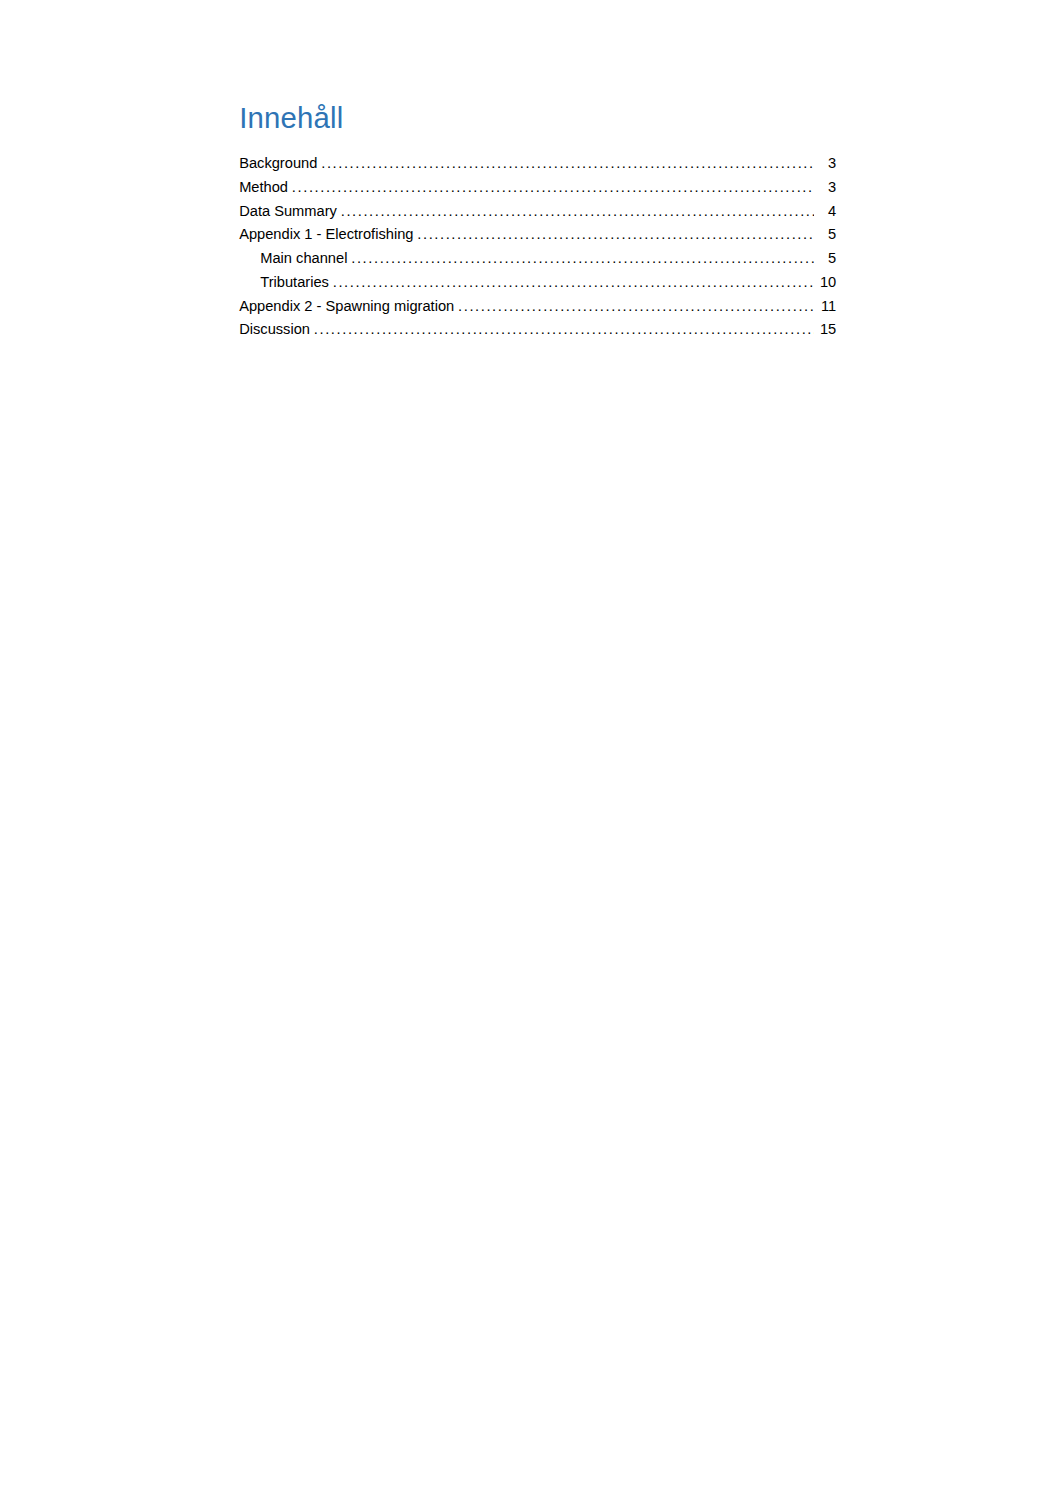Innehåll
Background ........................................................................................................................................... 3
Method .................................................................................................................................................. 3
Data Summary ..................................................................................................................................... 4
Appendix 1 - Electrofishing ................................................................................................................. 5
Main channel ....................................................................................................................................... 5
Tributaries ......................................................................................................................................... 10
Appendix 2 - Spawning migration ....................................................................................................... 11
Discussion ........................................................................................................................................... 15